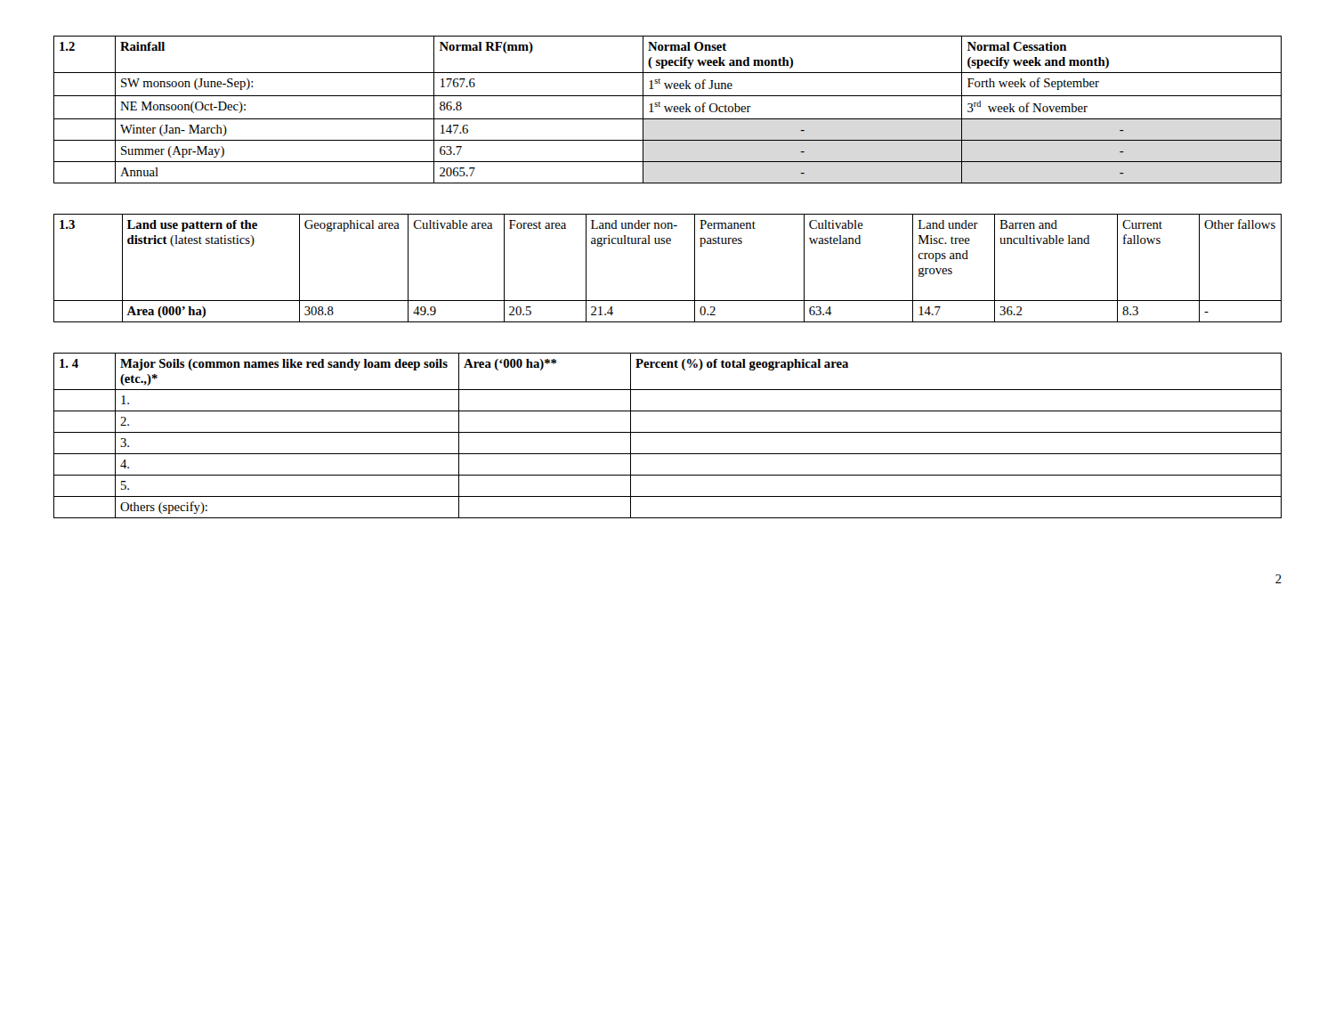| 1.2 | Rainfall | Normal RF(mm) | Normal Onset ( specify week and month) | Normal Cessation (specify week and month) |
| | SW monsoon (June-Sep): | 1767.6 | 1 st week of June | Forth week of September |
| | NE Monsoon(Oct-Dec): | 86.8 | 1 st week of October | 3 rd week of November |
| | Winter (Jan- March) | 147.6 | - | - |
| | Summer (Apr-May) | 63.7 | - | - |
| | Annual | 2065.7 | - | - |
| 1.3 | Land use pattern of the district (latest statistics) | Geographical area | Cultivable area | Forest area | Land under non-agricultural use | Permanent pastures | Cultivable wasteland | Land under Misc. tree crops and groves | Barren and uncultivable land | Current fallows | Other fallows |
| | Area (000’ ha) | 308.8 | 49.9 | 20.5 | 21.4 | 0.2 | 63.4 | 14.7 | 36.2 | 8.3 | - |
| 1. 4 | Major Soils (common names like red sandy loam deep soils (etc.,)* | Area (‘000 ha)** | Percent (%) of total geographical area |
| | 1. | | |
| | 2. | | |
| | 3. | | |
| | 4. | | |
| | 5. | | |
| | Others (specify): | | |
2